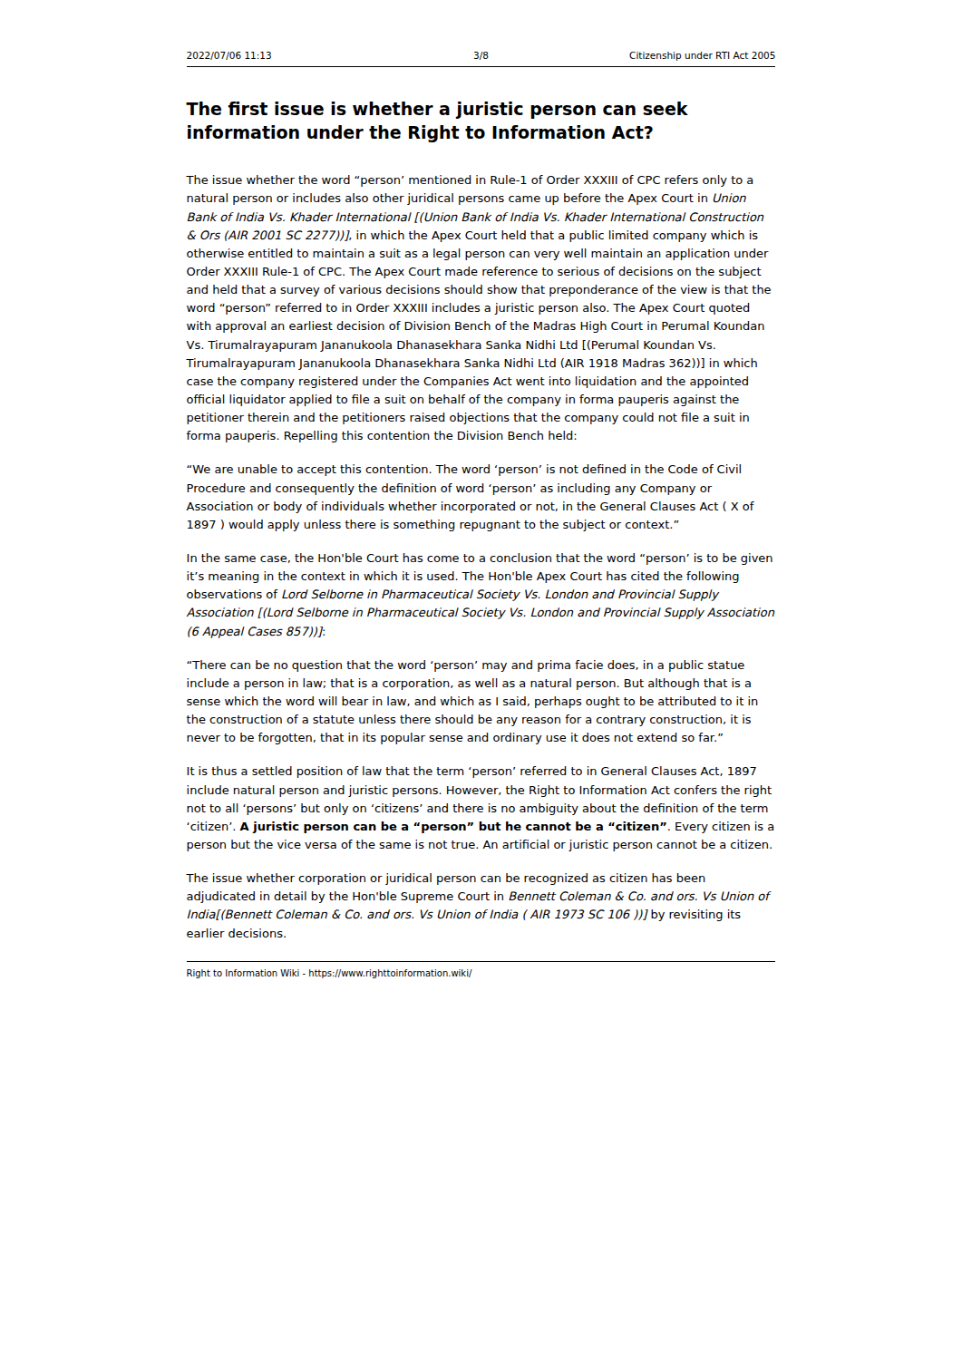2022/07/06 11:13
3/8
Citizenship under RTI Act 2005
The first issue is whether a juristic person can seek information under the Right to Information Act?
The issue whether the word “person’ mentioned in Rule-1 of Order XXXIII of CPC refers only to a natural person or includes also other juridical persons came up before the Apex Court in Union Bank of India Vs. Khader International [(Union Bank of India Vs. Khader International Construction & Ors (AIR 2001 SC 2277))], in which the Apex Court held that a public limited company which is otherwise entitled to maintain a suit as a legal person can very well maintain an application under Order XXXIII Rule-1 of CPC. The Apex Court made reference to serious of decisions on the subject and held that a survey of various decisions should show that preponderance of the view is that the word “person” referred to in Order XXXIII includes a juristic person also. The Apex Court quoted with approval an earliest decision of Division Bench of the Madras High Court in Perumal Koundan Vs. Tirumalrayapuram Jananukoola Dhanasekhara Sanka Nidhi Ltd [(Perumal Koundan Vs. Tirumalrayapuram Jananukoola Dhanasekhara Sanka Nidhi Ltd (AIR 1918 Madras 362))] in which case the company registered under the Companies Act went into liquidation and the appointed official liquidator applied to file a suit on behalf of the company in forma pauperis against the petitioner therein and the petitioners raised objections that the company could not file a suit in forma pauperis. Repelling this contention the Division Bench held:
“We are unable to accept this contention. The word ‘person’ is not defined in the Code of Civil Procedure and consequently the definition of word ‘person’ as including any Company or Association or body of individuals whether incorporated or not, in the General Clauses Act ( X of 1897 ) would apply unless there is something repugnant to the subject or context.”
In the same case, the Hon'ble Court has come to a conclusion that the word “person’ is to be given it’s meaning in the context in which it is used. The Hon'ble Apex Court has cited the following observations of Lord Selborne in Pharmaceutical Society Vs. London and Provincial Supply Association [(Lord Selborne in Pharmaceutical Society Vs. London and Provincial Supply Association (6 Appeal Cases 857))]:
“There can be no question that the word ‘person’ may and prima facie does, in a public statue include a person in law; that is a corporation, as well as a natural person. But although that is a sense which the word will bear in law, and which as I said, perhaps ought to be attributed to it in the construction of a statute unless there should be any reason for a contrary construction, it is never to be forgotten, that in its popular sense and ordinary use it does not extend so far.”
It is thus a settled position of law that the term ‘person’ referred to in General Clauses Act, 1897 include natural person and juristic persons. However, the Right to Information Act confers the right not to all ‘persons’ but only on ‘citizens’ and there is no ambiguity about the definition of the term ‘citizen’. A juristic person can be a “person” but he cannot be a “citizen”. Every citizen is a person but the vice versa of the same is not true. An artificial or juristic person cannot be a citizen.
The issue whether corporation or juridical person can be recognized as citizen has been adjudicated in detail by the Hon'ble Supreme Court in Bennett Coleman & Co. and ors. Vs Union of India[(Bennett Coleman & Co. and ors. Vs Union of India ( AIR 1973 SC 106 ))] by revisiting its earlier decisions.
Right to Information Wiki - https://www.righttoinformation.wiki/